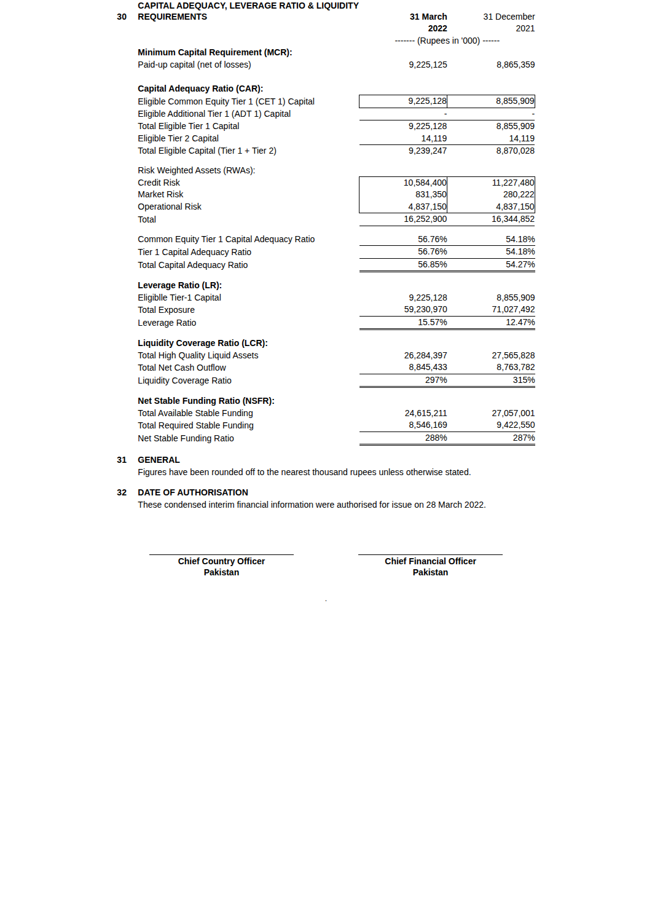| 30 | CAPITAL ADEQUACY, LEVERAGE RATIO & LIQUIDITY REQUIREMENTS | 31 March | 31 December |
| | | 2022 | 2021 |
| | | ------- (Rupees in '000) ------ |
| | Minimum Capital Requirement (MCR): | | |
| | Paid-up capital (net of losses) | 9,225,125 | 8,865,359 |
| | Capital Adequacy Ratio (CAR): | | |
| | Eligible Common Equity Tier 1 (CET 1) Capital | 9,225,128 | 8,855,909 |
| | Eligible Additional Tier 1 (ADT 1) Capital | - | - |
| | Total Eligible Tier 1 Capital | 9,225,128 | 8,855,909 |
| | Eligible Tier 2 Capital | 14,119 | 14,119 |
| | Total Eligible Capital (Tier 1 + Tier 2) | 9,239,247 | 8,870,028 |
| | Risk Weighted Assets (RWAs): | | |
| | Credit Risk | 10,584,400 | 11,227,480 |
| | Market Risk | 831,350 | 280,222 |
| | Operational Risk | 4,837,150 | 4,837,150 |
| | Total | 16,252,900 | 16,344,852 |
| | Common Equity Tier 1 Capital Adequacy Ratio | 56.76% | 54.18% |
| | Tier 1 Capital Adequacy Ratio | 56.76% | 54.18% |
| | Total Capital Adequacy Ratio | 56.85% | 54.27% |
| | Leverage Ratio (LR): | | |
| | Eligiblle Tier-1 Capital | 9,225,128 | 8,855,909 |
| | Total Exposure | 59,230,970 | 71,027,492 |
| | Leverage Ratio | 15.57% | 12.47% |
| | Liquidity Coverage Ratio (LCR): | | |
| | Total High Quality Liquid Assets | 26,284,397 | 27,565,828 |
| | Total Net Cash Outflow | 8,845,433 | 8,763,782 |
| | Liquidity Coverage Ratio | 297% | 315% |
| | Net Stable Funding Ratio (NSFR): | | |
| | Total Available Stable Funding | 24,615,211 | 27,057,001 |
| | Total Required Stable Funding | 8,546,169 | 9,422,550 |
| | Net Stable Funding Ratio | 288% | 287% |
| 31 | GENERAL |
| | Figures have been rounded off to the nearest thousand rupees unless otherwise stated. |
| 32 | DATE OF AUTHORISATION |
| | These condensed interim financial information were authorised for issue on 28 March 2022. |
| Chief Country Officer Pakistan | Chief Financial Officer Pakistan |
.